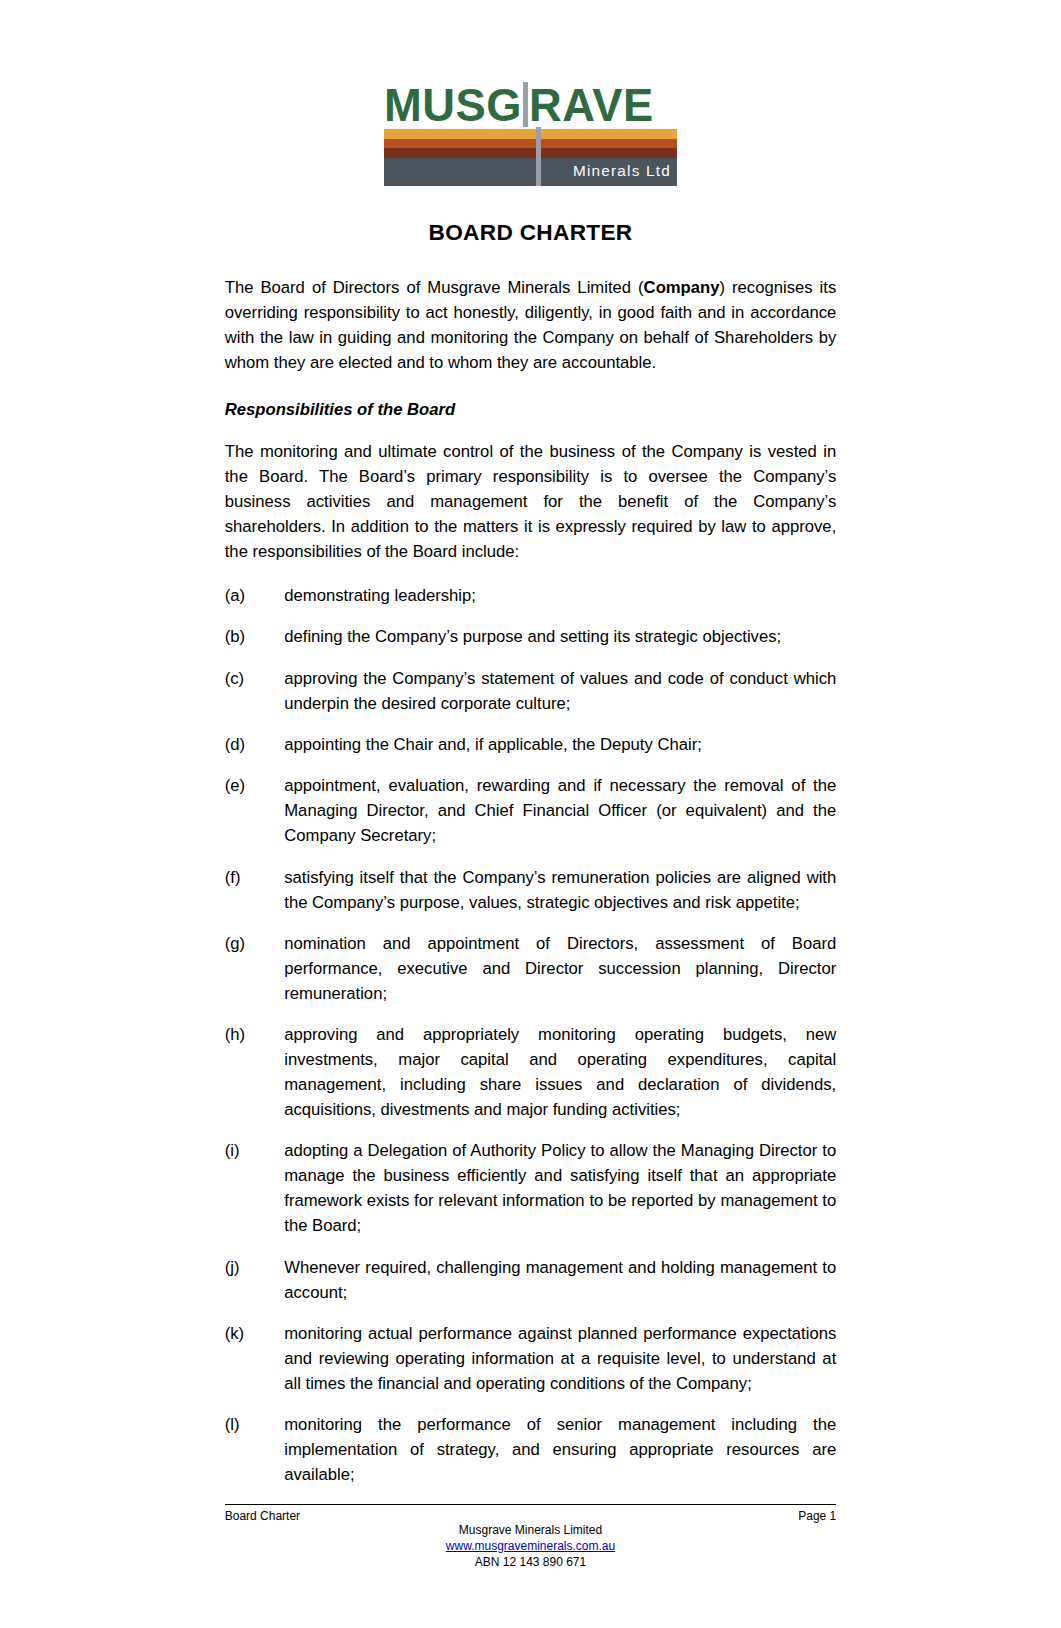MUSG RAVE
Minerals Ltd
BOARD CHARTER
The Board of Directors of Musgrave Minerals Limited (Company) recognises its overriding responsibility to act honestly, diligently, in good faith and in accordance with the law in guiding and monitoring the Company on behalf of Shareholders by whom they are elected and to whom they are accountable.
Responsibilities of the Board
The monitoring and ultimate control of the business of the Company is vested in the Board. The Board’s primary responsibility is to oversee the Company’s business activities and management for the benefit of the Company’s shareholders. In addition to the matters it is expressly required by law to approve, the responsibilities of the Board include:
(a) demonstrating leadership;
(b) defining the Company’s purpose and setting its strategic objectives;
(c) approving the Company’s statement of values and code of conduct which underpin the desired corporate culture;
(d) appointing the Chair and, if applicable, the Deputy Chair;
(e) appointment, evaluation, rewarding and if necessary the removal of the Managing Director, and Chief Financial Officer (or equivalent) and the Company Secretary;
(f) satisfying itself that the Company’s remuneration policies are aligned with the Company’s purpose, values, strategic objectives and risk appetite;
(g) nomination and appointment of Directors, assessment of Board performance, executive and Director succession planning, Director remuneration;
(h) approving and appropriately monitoring operating budgets, new investments, major capital and operating expenditures, capital management, including share issues and declaration of dividends, acquisitions, divestments and major funding activities;
(i) adopting a Delegation of Authority Policy to allow the Managing Director to manage the business efficiently and satisfying itself that an appropriate framework exists for relevant information to be reported by management to the Board;
(j) Whenever required, challenging management and holding management to account;
(k) monitoring actual performance against planned performance expectations and reviewing operating information at a requisite level, to understand at all times the financial and operating conditions of the Company;
(l) monitoring the performance of senior management including the implementation of strategy, and ensuring appropriate resources are available;
Board Charter
Page 1
Musgrave Minerals Limited
www.musgraveminerals.com.au
ABN 12 143 890 671